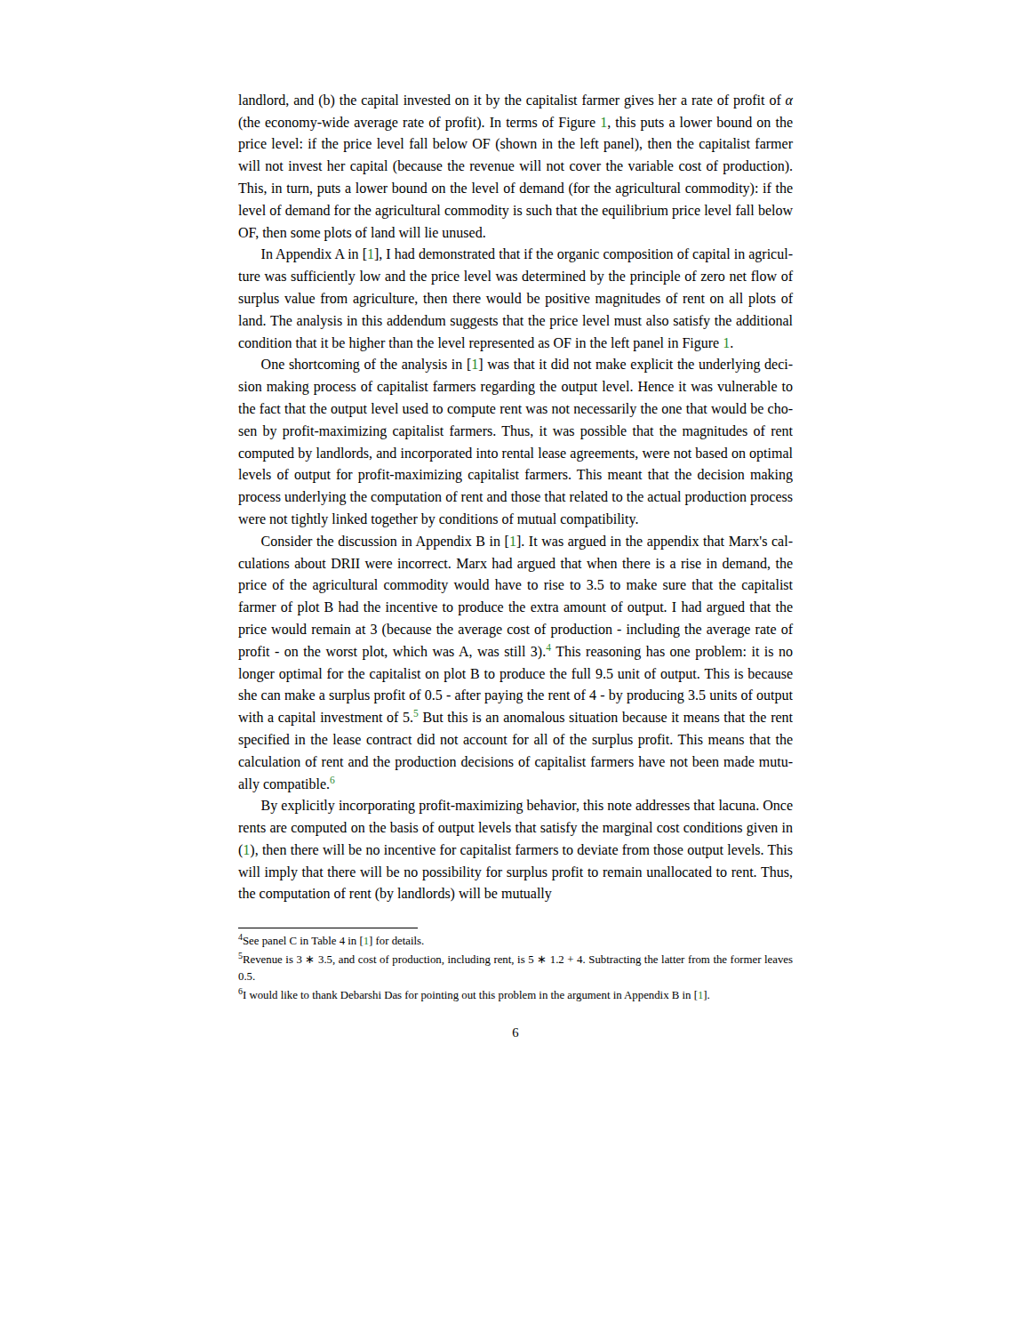landlord, and (b) the capital invested on it by the capitalist farmer gives her a rate of profit of α (the economy-wide average rate of profit). In terms of Figure 1, this puts a lower bound on the price level: if the price level fall below OF (shown in the left panel), then the capitalist farmer will not invest her capital (because the revenue will not cover the variable cost of production). This, in turn, puts a lower bound on the level of demand (for the agricultural commodity): if the level of demand for the agricultural commodity is such that the equilibrium price level fall below OF, then some plots of land will lie unused.
In Appendix A in [1], I had demonstrated that if the organic composition of capital in agriculture was sufficiently low and the price level was determined by the principle of zero net flow of surplus value from agriculture, then there would be positive magnitudes of rent on all plots of land. The analysis in this addendum suggests that the price level must also satisfy the additional condition that it be higher than the level represented as OF in the left panel in Figure 1.
One shortcoming of the analysis in [1] was that it did not make explicit the underlying decision making process of capitalist farmers regarding the output level. Hence it was vulnerable to the fact that the output level used to compute rent was not necessarily the one that would be chosen by profit-maximizing capitalist farmers. Thus, it was possible that the magnitudes of rent computed by landlords, and incorporated into rental lease agreements, were not based on optimal levels of output for profit-maximizing capitalist farmers. This meant that the decision making process underlying the computation of rent and those that related to the actual production process were not tightly linked together by conditions of mutual compatibility.
Consider the discussion in Appendix B in [1]. It was argued in the appendix that Marx's calculations about DRII were incorrect. Marx had argued that when there is a rise in demand, the price of the agricultural commodity would have to rise to 3.5 to make sure that the capitalist farmer of plot B had the incentive to produce the extra amount of output. I had argued that the price would remain at 3 (because the average cost of production - including the average rate of profit - on the worst plot, which was A, was still 3).4 This reasoning has one problem: it is no longer optimal for the capitalist on plot B to produce the full 9.5 unit of output. This is because she can make a surplus profit of 0.5 - after paying the rent of 4 - by producing 3.5 units of output with a capital investment of 5.5 But this is an anomalous situation because it means that the rent specified in the lease contract did not account for all of the surplus profit. This means that the calculation of rent and the production decisions of capitalist farmers have not been made mutually compatible.6
By explicitly incorporating profit-maximizing behavior, this note addresses that lacuna. Once rents are computed on the basis of output levels that satisfy the marginal cost conditions given in (1), then there will be no incentive for capitalist farmers to deviate from those output levels. This will imply that there will be no possibility for surplus profit to remain unallocated to rent. Thus, the computation of rent (by landlords) will be mutually
4 See panel C in Table 4 in [1] for details.
5 Revenue is 3 ∗ 3.5, and cost of production, including rent, is 5 ∗ 1.2 + 4. Subtracting the latter from the former leaves 0.5.
6 I would like to thank Debarshi Das for pointing out this problem in the argument in Appendix B in [1].
6